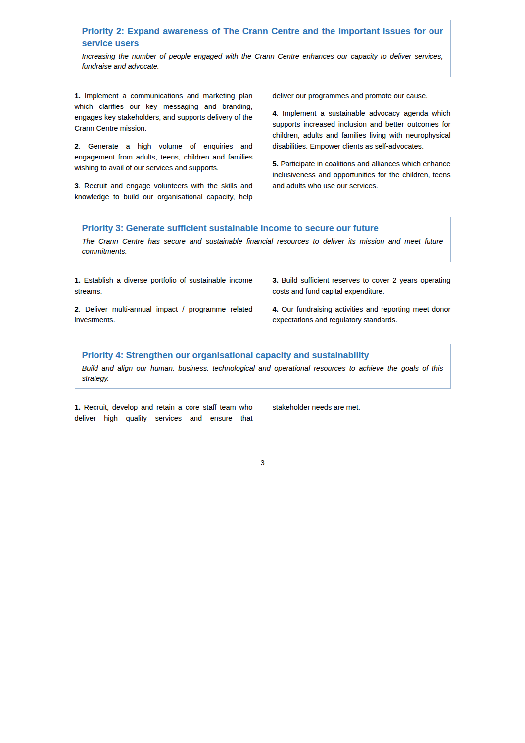Priority 2: Expand awareness of The Crann Centre and the important issues for our service users
Increasing the number of people engaged with the Crann Centre enhances our capacity to deliver services, fundraise and advocate.
1. Implement a communications and marketing plan which clarifies our key messaging and branding, engages key stakeholders, and supports delivery of the Crann Centre mission.
2. Generate a high volume of enquiries and engagement from adults, teens, children and families wishing to avail of our services and supports.
3. Recruit and engage volunteers with the skills and knowledge to build our organisational capacity, help deliver our programmes and promote our cause.
4. Implement a sustainable advocacy agenda which supports increased inclusion and better outcomes for children, adults and families living with neurophysical disabilities. Empower clients as self-advocates.
5. Participate in coalitions and alliances which enhance inclusiveness and opportunities for the children, teens and adults who use our services.
Priority 3: Generate sufficient sustainable income to secure our future
The Crann Centre has secure and sustainable financial resources to deliver its mission and meet future commitments.
1. Establish a diverse portfolio of sustainable income streams.
2. Deliver multi-annual impact / programme related investments.
3. Build sufficient reserves to cover 2 years operating costs and fund capital expenditure.
4. Our fundraising activities and reporting meet donor expectations and regulatory standards.
Priority 4: Strengthen our organisational capacity and sustainability
Build and align our human, business, technological and operational resources to achieve the goals of this strategy.
1. Recruit, develop and retain a core staff team who deliver high quality services and ensure that stakeholder needs are met.
3